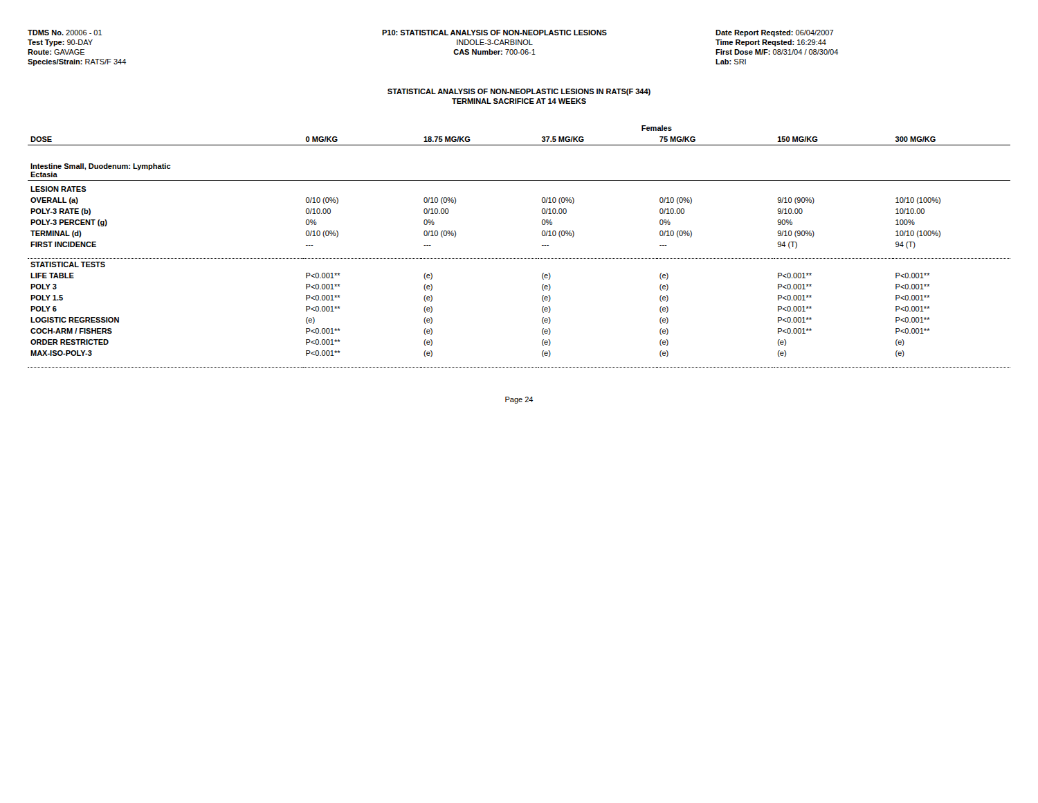| TDMS No. 20006 - 01 | P10: STATISTICAL ANALYSIS OF NON-NEOPLASTIC LESIONS | Date Report Reqsted: 06/04/2007 |
| Test Type: 90-DAY | INDOLE-3-CARBINOL | Time Report Reqsted: 16:29:44 |
| Route: GAVAGE | CAS Number: 700-06-1 | First Dose M/F: 08/31/04 / 08/30/04 |
| Species/Strain: RATS/F 344 | | Lab: SRI |
STATISTICAL ANALYSIS OF NON-NEOPLASTIC LESIONS IN RATS(F 344)
TERMINAL SACRIFICE AT 14 WEEKS
| | Females |
| DOSE | 0 MG/KG | 18.75 MG/KG | 37.5 MG/KG | 75 MG/KG | 150 MG/KG | 300 MG/KG |
| Intestine Small, Duodenum: Lymphatic Ectasia |
| LESION RATES |
| OVERALL (a) | 0/10 (0%) | 0/10 (0%) | 0/10 (0%) | 0/10 (0%) | 9/10 (90%) | 10/10 (100%) |
| POLY-3 RATE (b) | 0/10.00 | 0/10.00 | 0/10.00 | 0/10.00 | 9/10.00 | 10/10.00 |
| POLY-3 PERCENT (g) | 0% | 0% | 0% | 0% | 90% | 100% |
| TERMINAL (d) | 0/10 (0%) | 0/10 (0%) | 0/10 (0%) | 0/10 (0%) | 9/10 (90%) | 10/10 (100%) |
| FIRST INCIDENCE | --- | --- | --- | --- | 94 (T) | 94 (T) |
| STATISTICAL TESTS |
| LIFE TABLE | P<0.001** | (e) | (e) | (e) | P<0.001** | P<0.001** |
| POLY 3 | P<0.001** | (e) | (e) | (e) | P<0.001** | P<0.001** |
| POLY 1.5 | P<0.001** | (e) | (e) | (e) | P<0.001** | P<0.001** |
| POLY 6 | P<0.001** | (e) | (e) | (e) | P<0.001** | P<0.001** |
| LOGISTIC REGRESSION | (e) | (e) | (e) | (e) | P<0.001** | P<0.001** |
| COCH-ARM / FISHERS | P<0.001** | (e) | (e) | (e) | P<0.001** | P<0.001** |
| ORDER RESTRICTED | P<0.001** | (e) | (e) | (e) | (e) | (e) |
| MAX-ISO-POLY-3 | P<0.001** | (e) | (e) | (e) | (e) | (e) |
Page 24